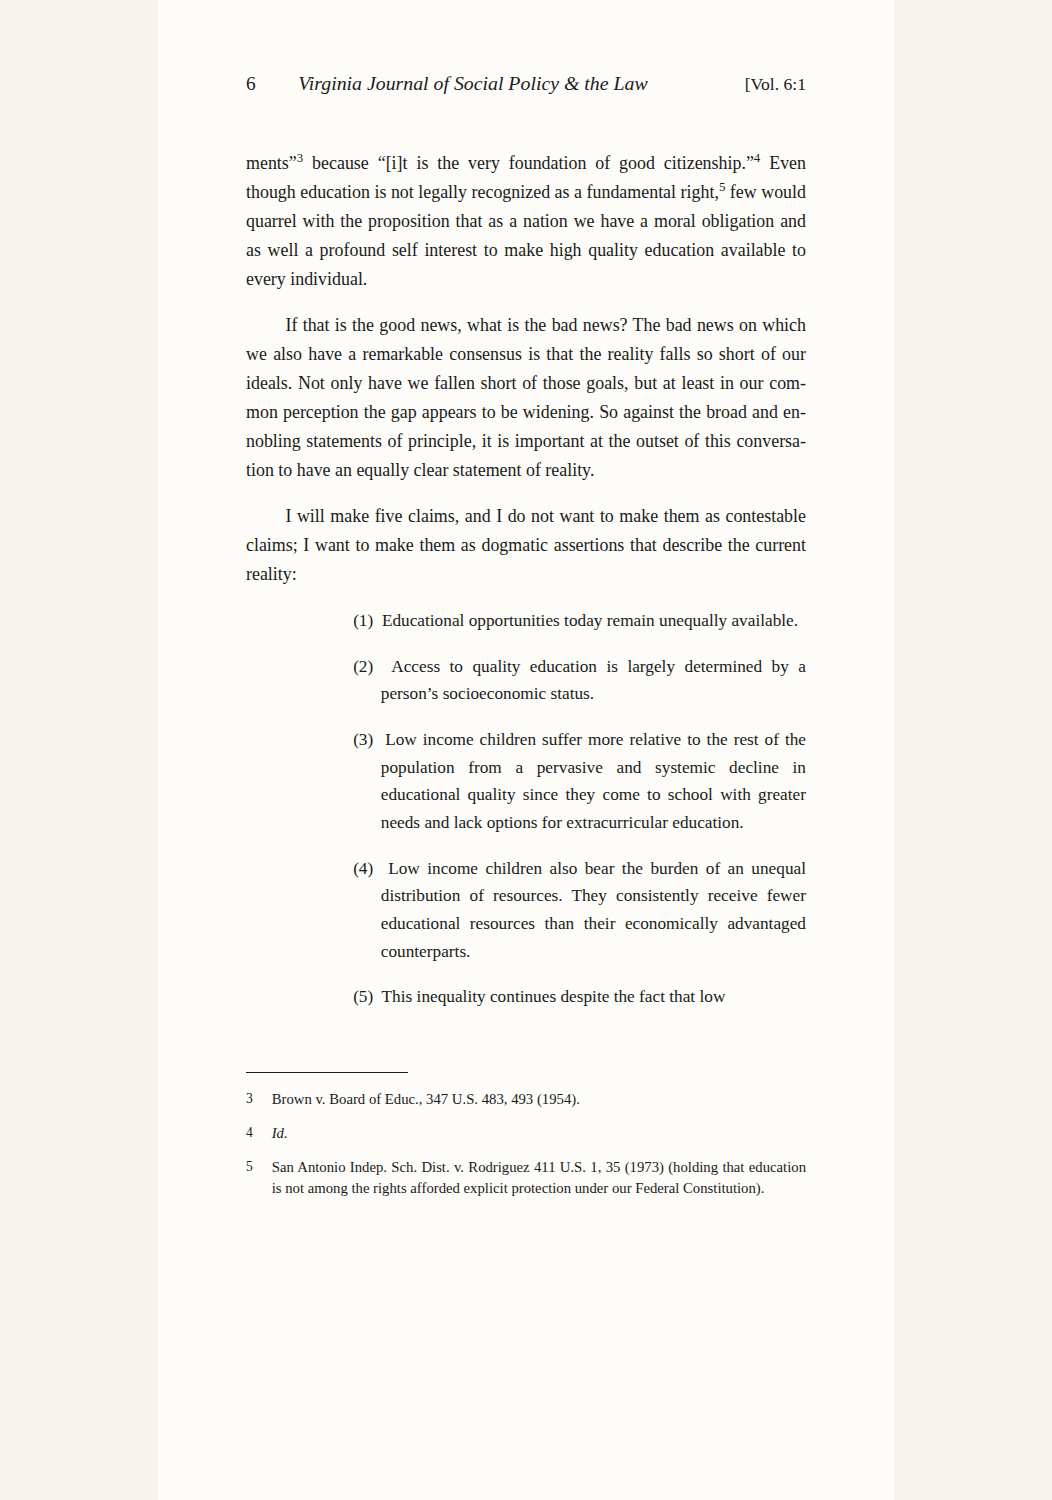6 Virginia Journal of Social Policy & the Law [Vol. 6:1
ments”3 because “[i]t is the very foundation of good citizenship.”4 Even though education is not legally recognized as a fundamental right,5 few would quarrel with the proposition that as a nation we have a moral obligation and as well a profound self interest to make high quality education available to every individual.
If that is the good news, what is the bad news? The bad news on which we also have a remarkable consensus is that the reality falls so short of our ideals. Not only have we fallen short of those goals, but at least in our common perception the gap appears to be widening. So against the broad and ennobling statements of principle, it is important at the outset of this conversation to have an equally clear statement of reality.
I will make five claims, and I do not want to make them as contestable claims; I want to make them as dogmatic assertions that describe the current reality:
(1) Educational opportunities today remain unequally available.
(2) Access to quality education is largely determined by a person’s socioeconomic status.
(3) Low income children suffer more relative to the rest of the population from a pervasive and systemic decline in educational quality since they come to school with greater needs and lack options for extracurricular education.
(4) Low income children also bear the burden of an unequal distribution of resources. They consistently receive fewer educational resources than their economically advantaged counterparts.
(5) This inequality continues despite the fact that low
3 Brown v. Board of Educ., 347 U.S. 483, 493 (1954).
4 Id.
5 San Antonio Indep. Sch. Dist. v. Rodriguez 411 U.S. 1, 35 (1973) (holding that education is not among the rights afforded explicit protection under our Federal Constitution).